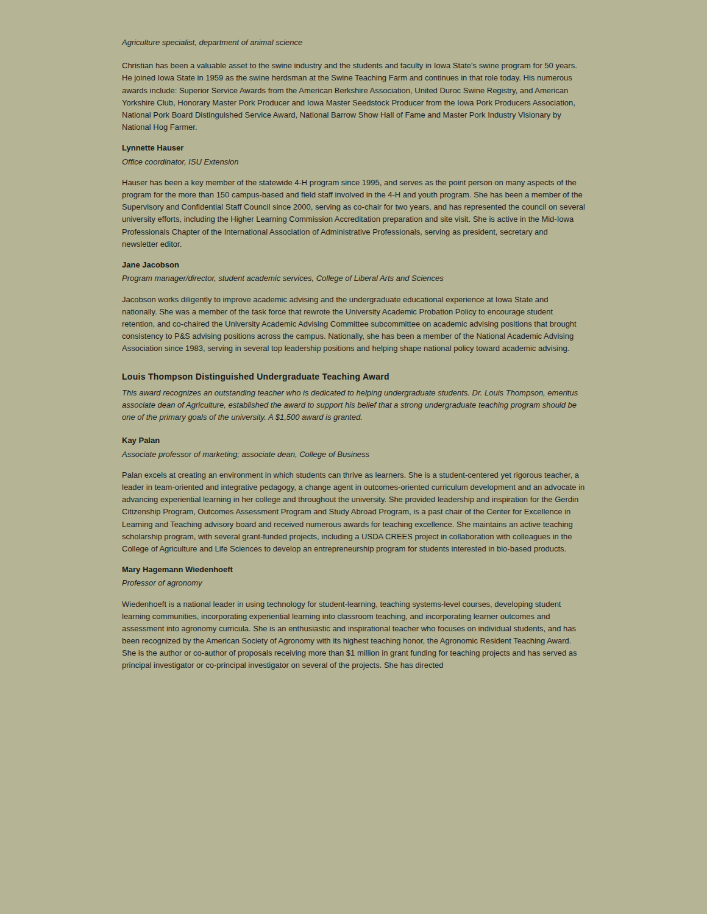Agriculture specialist, department of animal science
Christian has been a valuable asset to the swine industry and the students and faculty in Iowa State's swine program for 50 years. He joined Iowa State in 1959 as the swine herdsman at the Swine Teaching Farm and continues in that role today. His numerous awards include: Superior Service Awards from the American Berkshire Association, United Duroc Swine Registry, and American Yorkshire Club, Honorary Master Pork Producer and Iowa Master Seedstock Producer from the Iowa Pork Producers Association, National Pork Board Distinguished Service Award, National Barrow Show Hall of Fame and Master Pork Industry Visionary by National Hog Farmer.
Lynnette Hauser
Office coordinator, ISU Extension
Hauser has been a key member of the statewide 4-H program since 1995, and serves as the point person on many aspects of the program for the more than 150 campus-based and field staff involved in the 4-H and youth program. She has been a member of the Supervisory and Confidential Staff Council since 2000, serving as co-chair for two years, and has represented the council on several university efforts, including the Higher Learning Commission Accreditation preparation and site visit. She is active in the Mid-Iowa Professionals Chapter of the International Association of Administrative Professionals, serving as president, secretary and newsletter editor.
Jane Jacobson
Program manager/director, student academic services, College of Liberal Arts and Sciences
Jacobson works diligently to improve academic advising and the undergraduate educational experience at Iowa State and nationally. She was a member of the task force that rewrote the University Academic Probation Policy to encourage student retention, and co-chaired the University Academic Advising Committee subcommittee on academic advising positions that brought consistency to P&S advising positions across the campus. Nationally, she has been a member of the National Academic Advising Association since 1983, serving in several top leadership positions and helping shape national policy toward academic advising.
Louis Thompson Distinguished Undergraduate Teaching Award
This award recognizes an outstanding teacher who is dedicated to helping undergraduate students. Dr. Louis Thompson, emeritus associate dean of Agriculture, established the award to support his belief that a strong undergraduate teaching program should be one of the primary goals of the university. A $1,500 award is granted.
Kay Palan
Associate professor of marketing; associate dean, College of Business
Palan excels at creating an environment in which students can thrive as learners. She is a student-centered yet rigorous teacher, a leader in team-oriented and integrative pedagogy, a change agent in outcomes-oriented curriculum development and an advocate in advancing experiential learning in her college and throughout the university. She provided leadership and inspiration for the Gerdin Citizenship Program, Outcomes Assessment Program and Study Abroad Program, is a past chair of the Center for Excellence in Learning and Teaching advisory board and received numerous awards for teaching excellence. She maintains an active teaching scholarship program, with several grant-funded projects, including a USDA CREES project in collaboration with colleagues in the College of Agriculture and Life Sciences to develop an entrepreneurship program for students interested in bio-based products.
Mary Hagemann Wiedenhoeft
Professor of agronomy
Wiedenhoeft is a national leader in using technology for student-learning, teaching systems-level courses, developing student learning communities, incorporating experiential learning into classroom teaching, and incorporating learner outcomes and assessment into agronomy curricula. She is an enthusiastic and inspirational teacher who focuses on individual students, and has been recognized by the American Society of Agronomy with its highest teaching honor, the Agronomic Resident Teaching Award. She is the author or co-author of proposals receiving more than $1 million in grant funding for teaching projects and has served as principal investigator or co-principal investigator on several of the projects. She has directed